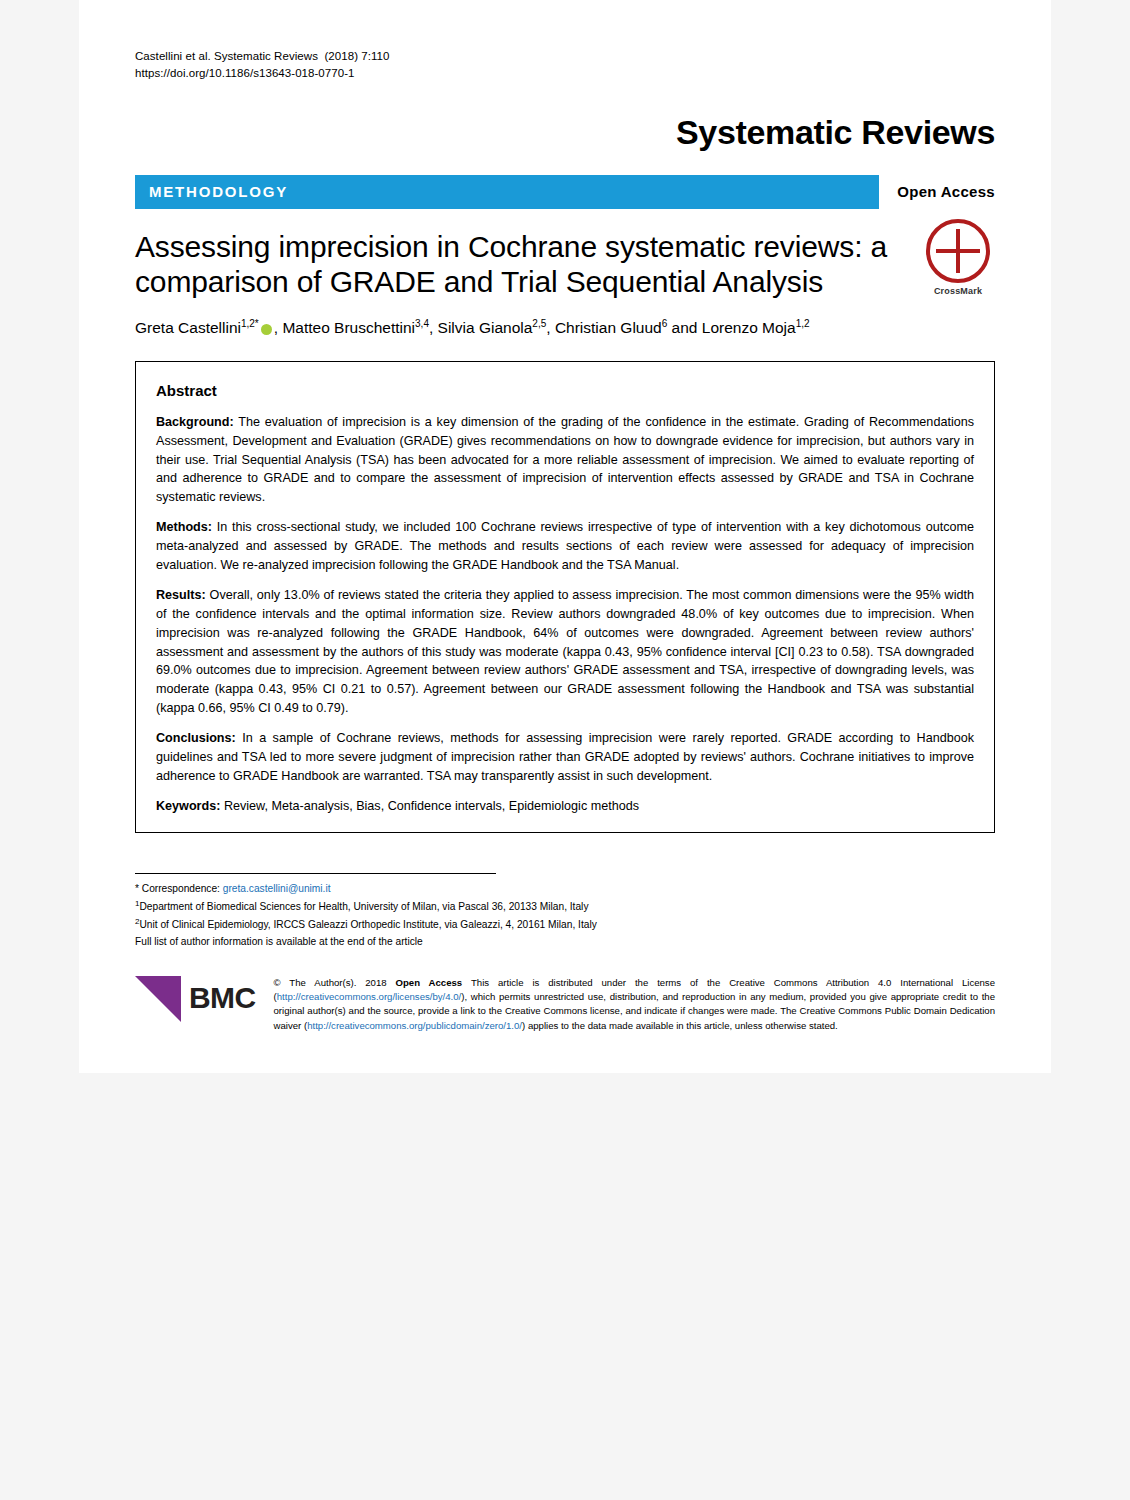Castellini et al. Systematic Reviews (2018) 7:110
https://doi.org/10.1186/s13643-018-0770-1
Systematic Reviews
METHODOLOGY
Open Access
Assessing imprecision in Cochrane systematic reviews: a comparison of GRADE and Trial Sequential Analysis
CrossMark
Greta Castellini1,2* , Matteo Bruschettini3,4, Silvia Gianola2,5, Christian Gluud6 and Lorenzo Moja1,2
Abstract
Background: The evaluation of imprecision is a key dimension of the grading of the confidence in the estimate. Grading of Recommendations Assessment, Development and Evaluation (GRADE) gives recommendations on how to downgrade evidence for imprecision, but authors vary in their use. Trial Sequential Analysis (TSA) has been advocated for a more reliable assessment of imprecision. We aimed to evaluate reporting of and adherence to GRADE and to compare the assessment of imprecision of intervention effects assessed by GRADE and TSA in Cochrane systematic reviews.
Methods: In this cross-sectional study, we included 100 Cochrane reviews irrespective of type of intervention with a key dichotomous outcome meta-analyzed and assessed by GRADE. The methods and results sections of each review were assessed for adequacy of imprecision evaluation. We re-analyzed imprecision following the GRADE Handbook and the TSA Manual.
Results: Overall, only 13.0% of reviews stated the criteria they applied to assess imprecision. The most common dimensions were the 95% width of the confidence intervals and the optimal information size. Review authors downgraded 48.0% of key outcomes due to imprecision. When imprecision was re-analyzed following the GRADE Handbook, 64% of outcomes were downgraded. Agreement between review authors' assessment and assessment by the authors of this study was moderate (kappa 0.43, 95% confidence interval [CI] 0.23 to 0.58). TSA downgraded 69.0% outcomes due to imprecision. Agreement between review authors' GRADE assessment and TSA, irrespective of downgrading levels, was moderate (kappa 0.43, 95% CI 0.21 to 0.57). Agreement between our GRADE assessment following the Handbook and TSA was substantial (kappa 0.66, 95% CI 0.49 to 0.79).
Conclusions: In a sample of Cochrane reviews, methods for assessing imprecision were rarely reported. GRADE according to Handbook guidelines and TSA led to more severe judgment of imprecision rather than GRADE adopted by reviews' authors. Cochrane initiatives to improve adherence to GRADE Handbook are warranted. TSA may transparently assist in such development.
Keywords: Review, Meta-analysis, Bias, Confidence intervals, Epidemiologic methods
* Correspondence: greta.castellini@unimi.it
1Department of Biomedical Sciences for Health, University of Milan, via Pascal 36, 20133 Milan, Italy
2Unit of Clinical Epidemiology, IRCCS Galeazzi Orthopedic Institute, via Galeazzi, 4, 20161 Milan, Italy
Full list of author information is available at the end of the article
BMC
© The Author(s). 2018 Open Access This article is distributed under the terms of the Creative Commons Attribution 4.0 International License (http://creativecommons.org/licenses/by/4.0/), which permits unrestricted use, distribution, and reproduction in any medium, provided you give appropriate credit to the original author(s) and the source, provide a link to the Creative Commons license, and indicate if changes were made. The Creative Commons Public Domain Dedication waiver (http://creativecommons.org/publicdomain/zero/1.0/) applies to the data made available in this article, unless otherwise stated.